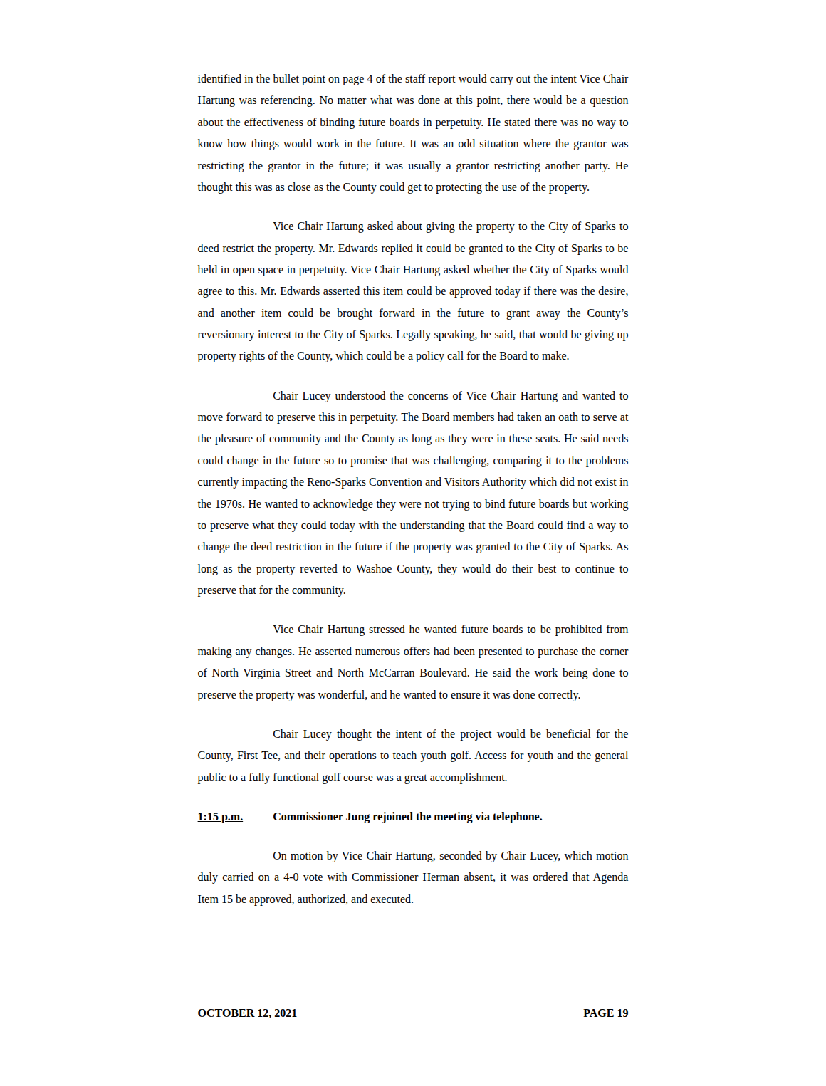identified in the bullet point on page 4 of the staff report would carry out the intent Vice Chair Hartung was referencing. No matter what was done at this point, there would be a question about the effectiveness of binding future boards in perpetuity. He stated there was no way to know how things would work in the future. It was an odd situation where the grantor was restricting the grantor in the future; it was usually a grantor restricting another party. He thought this was as close as the County could get to protecting the use of the property.
Vice Chair Hartung asked about giving the property to the City of Sparks to deed restrict the property. Mr. Edwards replied it could be granted to the City of Sparks to be held in open space in perpetuity. Vice Chair Hartung asked whether the City of Sparks would agree to this. Mr. Edwards asserted this item could be approved today if there was the desire, and another item could be brought forward in the future to grant away the County’s reversionary interest to the City of Sparks. Legally speaking, he said, that would be giving up property rights of the County, which could be a policy call for the Board to make.
Chair Lucey understood the concerns of Vice Chair Hartung and wanted to move forward to preserve this in perpetuity. The Board members had taken an oath to serve at the pleasure of community and the County as long as they were in these seats. He said needs could change in the future so to promise that was challenging, comparing it to the problems currently impacting the Reno-Sparks Convention and Visitors Authority which did not exist in the 1970s. He wanted to acknowledge they were not trying to bind future boards but working to preserve what they could today with the understanding that the Board could find a way to change the deed restriction in the future if the property was granted to the City of Sparks. As long as the property reverted to Washoe County, they would do their best to continue to preserve that for the community.
Vice Chair Hartung stressed he wanted future boards to be prohibited from making any changes. He asserted numerous offers had been presented to purchase the corner of North Virginia Street and North McCarran Boulevard. He said the work being done to preserve the property was wonderful, and he wanted to ensure it was done correctly.
Chair Lucey thought the intent of the project would be beneficial for the County, First Tee, and their operations to teach youth golf. Access for youth and the general public to a fully functional golf course was a great accomplishment.
1:15 p.m. Commissioner Jung rejoined the meeting via telephone.
On motion by Vice Chair Hartung, seconded by Chair Lucey, which motion duly carried on a 4-0 vote with Commissioner Herman absent, it was ordered that Agenda Item 15 be approved, authorized, and executed.
OCTOBER 12, 2021 PAGE 19